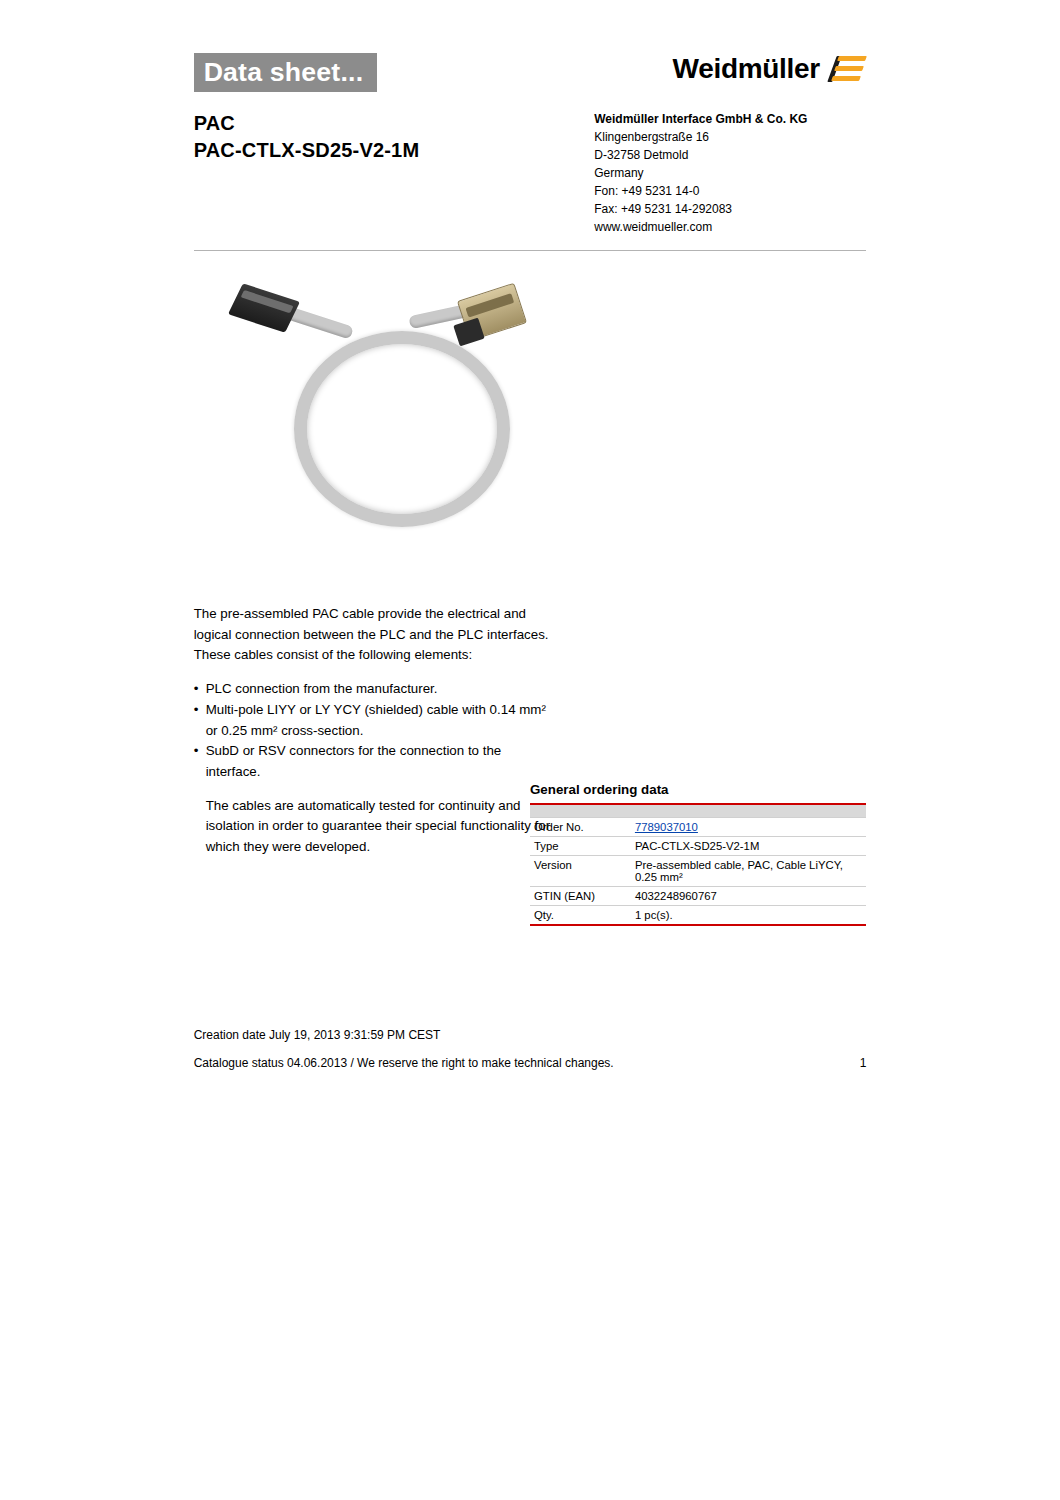Data sheet...
Weidmüller
PAC
PAC-CTLX-SD25-V2-1M
Weidmüller Interface GmbH & Co. KG
Klingenbergstraße 16
D-32758 Detmold
Germany
Fon: +49 5231 14-0
Fax: +49 5231 14-292083
www.weidmueller.com
The pre-assembled PAC cable provide the electrical and logical connection between the PLC and the PLC interfaces. These cables consist of the following elements:
PLC connection from the manufacturer.
Multi-pole LIYY or LY YCY (shielded) cable with 0.14 mm² or 0.25 mm² cross-section.
SubD or RSV connectors for the connection to the interface.
The cables are automatically tested for continuity and isolation in order to guarantee their special functionality for which they were developed.
General ordering data
| Order No. | 7789037010 |
| Type | PAC-CTLX-SD25-V2-1M |
| Version | Pre-assembled cable, PAC, Cable LiYCY, 0.25 mm² |
| GTIN (EAN) | 4032248960767 |
| Qty. | 1 pc(s). |
Creation date July 19, 2013 9:31:59 PM CEST
Catalogue status 04.06.2013 / We reserve the right to make technical changes. 1